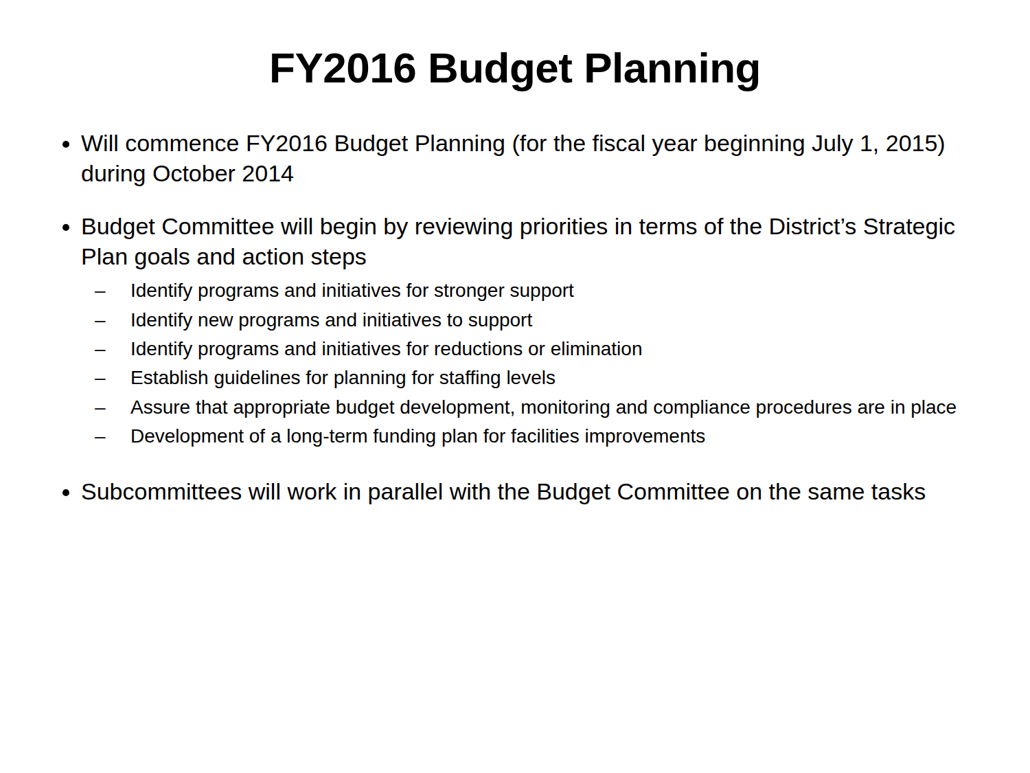FY2016 Budget Planning
Will commence FY2016 Budget Planning (for the fiscal year beginning July 1, 2015) during October 2014
Budget Committee will begin by reviewing priorities in terms of the District’s Strategic Plan goals and action steps
Identify programs and initiatives for stronger support
Identify new programs and initiatives to support
Identify programs and initiatives for reductions or elimination
Establish guidelines for planning for staffing levels
Assure that appropriate budget development, monitoring and compliance procedures are in place
Development of a long-term funding plan for facilities improvements
Subcommittees will work in parallel with the Budget Committee on the same tasks